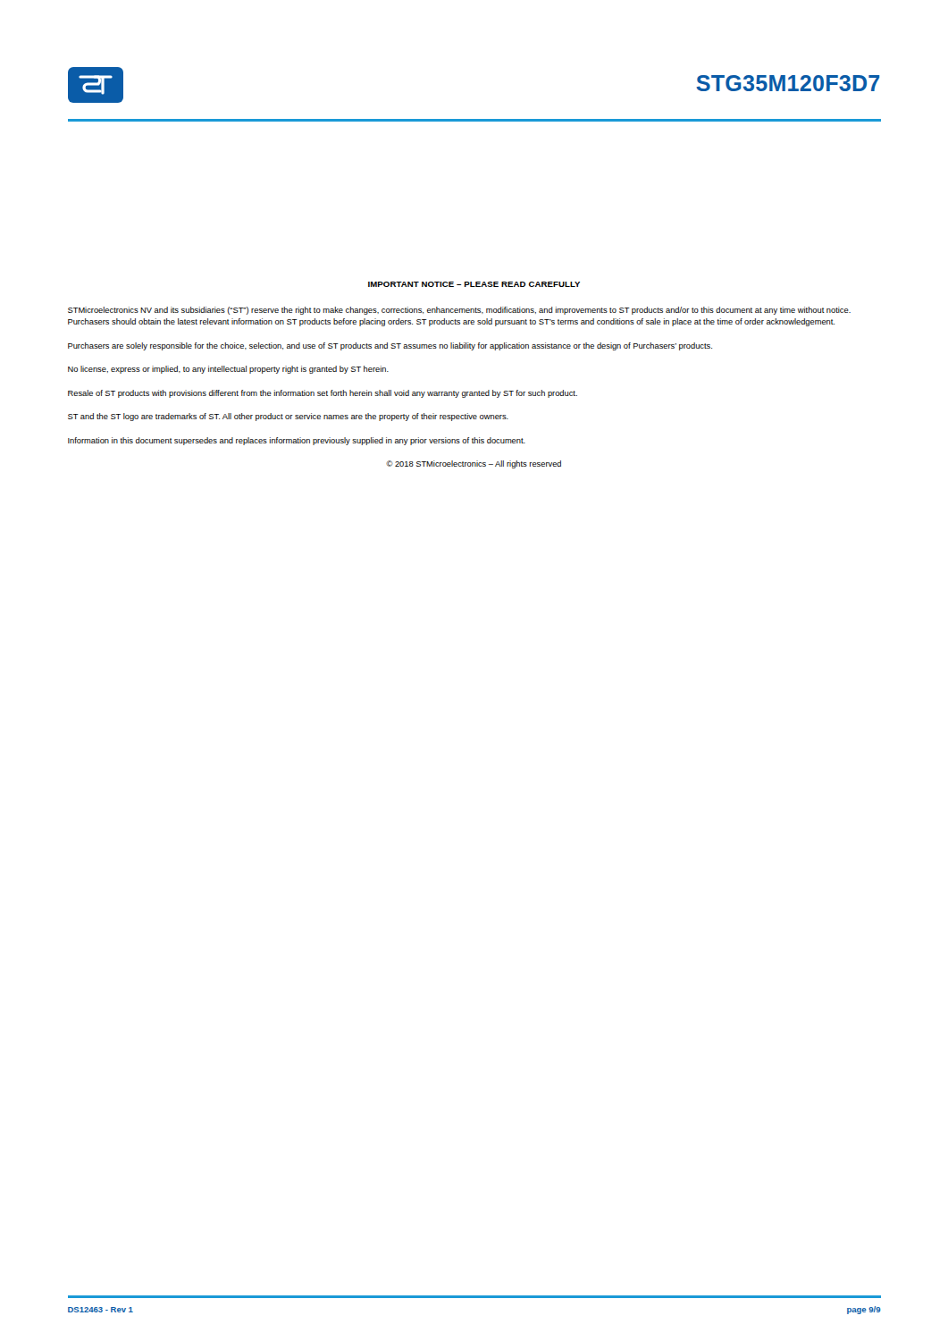STG35M120F3D7
IMPORTANT NOTICE – PLEASE READ CAREFULLY
STMicroelectronics NV and its subsidiaries (“ST”) reserve the right to make changes, corrections, enhancements, modifications, and improvements to ST products and/or to this document at any time without notice. Purchasers should obtain the latest relevant information on ST products before placing orders. ST products are sold pursuant to ST’s terms and conditions of sale in place at the time of order acknowledgement.
Purchasers are solely responsible for the choice, selection, and use of ST products and ST assumes no liability for application assistance or the design of Purchasers’ products.
No license, express or implied, to any intellectual property right is granted by ST herein.
Resale of ST products with provisions different from the information set forth herein shall void any warranty granted by ST for such product.
ST and the ST logo are trademarks of ST. All other product or service names are the property of their respective owners.
Information in this document supersedes and replaces information previously supplied in any prior versions of this document.
© 2018 STMicroelectronics – All rights reserved
DS12463 - Rev 1 page 9/9